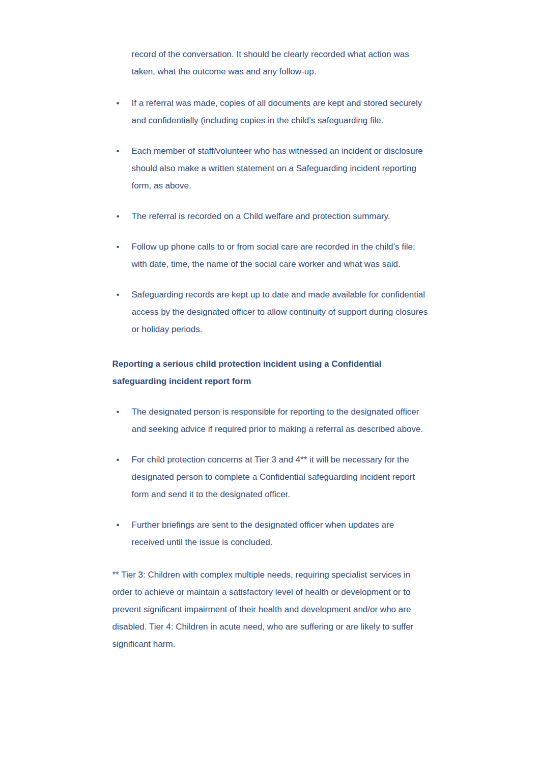record of the conversation. It should be clearly recorded what action was taken, what the outcome was and any follow-up.
If a referral was made, copies of all documents are kept and stored securely and confidentially (including copies in the child’s safeguarding file.
Each member of staff/volunteer who has witnessed an incident or disclosure should also make a written statement on a Safeguarding incident reporting form, as above.
The referral is recorded on a Child welfare and protection summary.
Follow up phone calls to or from social care are recorded in the child’s file; with date, time, the name of the social care worker and what was said.
Safeguarding records are kept up to date and made available for confidential access by the designated officer to allow continuity of support during closures or holiday periods.
Reporting a serious child protection incident using a Confidential safeguarding incident report form
The designated person is responsible for reporting to the designated officer and seeking advice if required prior to making a referral as described above.
For child protection concerns at Tier 3 and 4** it will be necessary for the designated person to complete a Confidential safeguarding incident report form and send it to the designated officer.
Further briefings are sent to the designated officer when updates are received until the issue is concluded.
** Tier 3: Children with complex multiple needs, requiring specialist services in order to achieve or maintain a satisfactory level of health or development or to prevent significant impairment of their health and development and/or who are disabled. Tier 4: Children in acute need, who are suffering or are likely to suffer significant harm.